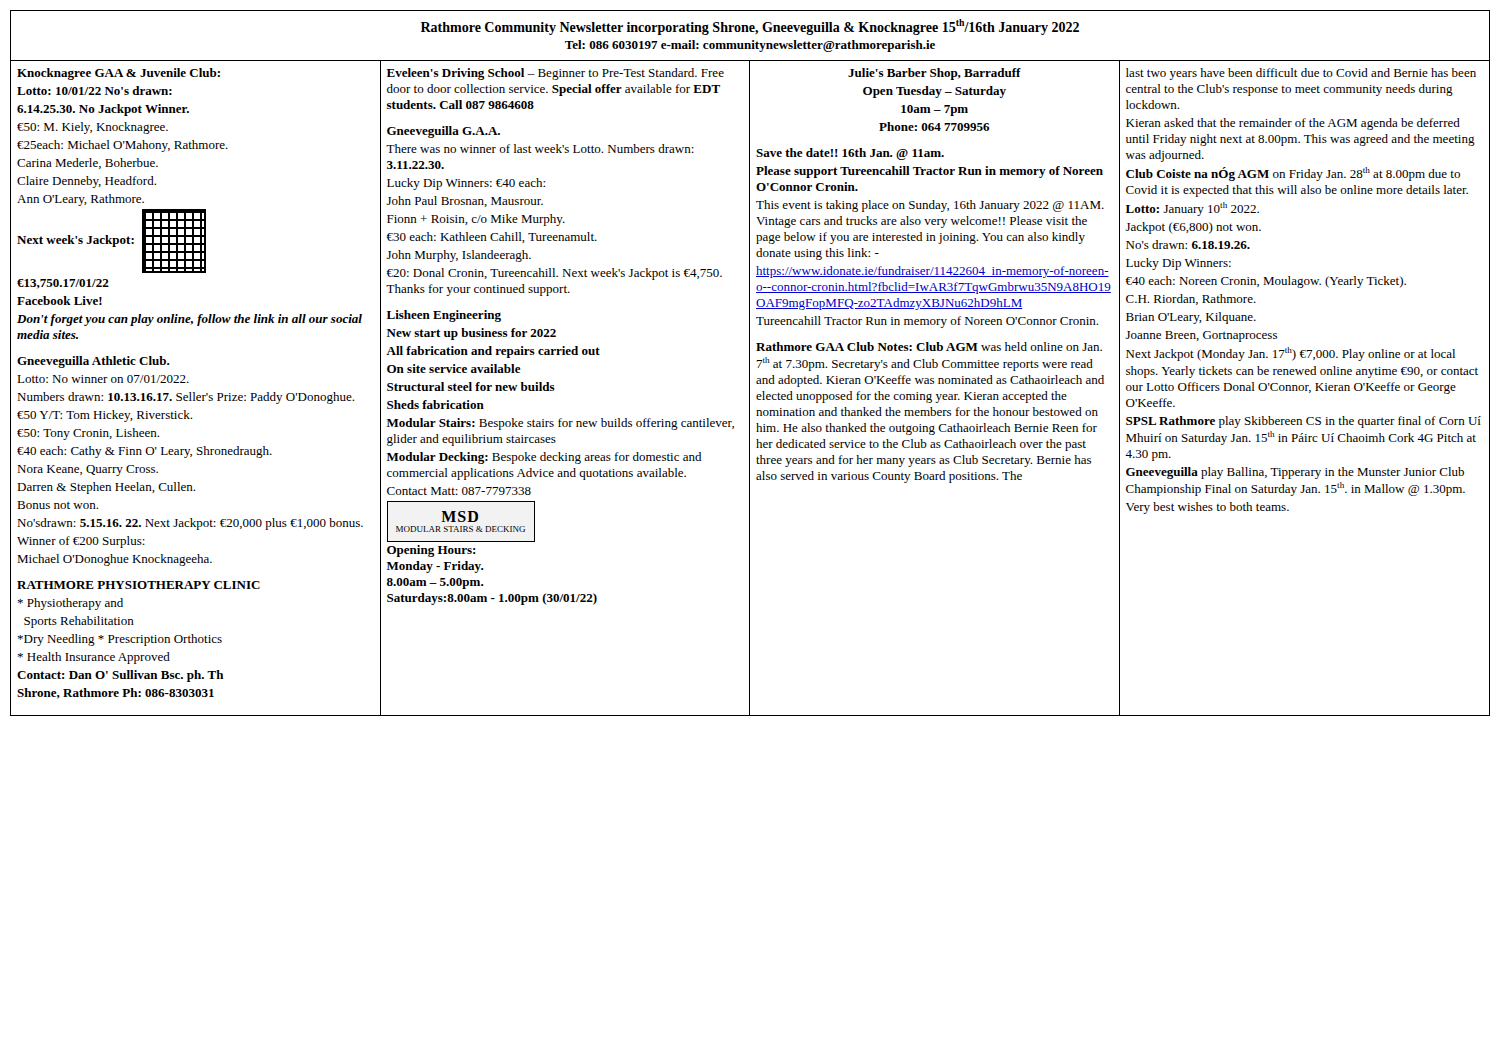Rathmore Community Newsletter incorporating Shrone, Gneeveguilla & Knocknagree 15th/16th January 2022
Tel: 086 6030197 e-mail: communitynewsletter@rathmoreparish.ie
Knocknagree GAA & Juvenile Club:
Lotto: 10/01/22 No's drawn:
6.14.25.30. No Jackpot Winner.
€50: M. Kiely, Knocknagree.
€25each: Michael O'Mahony, Rathmore.
Carina Mederle, Boherbue.
Claire Denneby, Headford.
Ann O'Leary, Rathmore.
Next week's Jackpot:
€13,750.17/01/22
Facebook Live!
Don't forget you can play online, follow the link in all our social media sites.
Gneeveguilla Athletic Club.
Lotto: No winner on 07/01/2022.
Numbers drawn: 10.13.16.17. Seller's Prize: Paddy O'Donoghue.
€50 Y/T: Tom Hickey, Riverstick.
€50: Tony Cronin, Lisheen.
€40 each: Cathy & Finn O' Leary, Shronedraugh.
Nora Keane, Quarry Cross.
Darren & Stephen Heelan, Cullen.
Bonus not won.
No'sdrawn: 5.15.16. 22. Next Jackpot: €20,000 plus €1,000 bonus.
Winner of €200 Surplus:
Michael O'Donoghue Knocknageeha.
RATHMORE PHYSIOTHERAPY CLINIC
* Physiotherapy and
Sports Rehabilitation
*Dry Needling * Prescription Orthotics
* Health Insurance Approved
Contact: Dan O' Sullivan Bsc. ph. Th
Shrone, Rathmore Ph: 086-8303031
Eveleen's Driving School – Beginner to Pre-Test Standard. Free door to door collection service. Special offer available for EDT students. Call 087 9864608
Gneeveguilla G.A.A.
There was no winner of last week's Lotto. Numbers drawn: 3.11.22.30.
Lucky Dip Winners: €40 each:
John Paul Brosnan, Mausrour.
Fionn + Roisin, c/o Mike Murphy.
€30 each: Kathleen Cahill, Tureenamult.
John Murphy, Islandeeragh.
€20: Donal Cronin, Tureencahill. Next week's Jackpot is €4,750. Thanks for your continued support.
Lisheen Engineering
New start up business for 2022
All fabrication and repairs carried out
On site service available
Structural steel for new builds
Sheds fabrication
Modular Stairs: Bespoke stairs for new builds offering cantilever, glider and equilibrium staircases
Modular Decking: Bespoke decking areas for domestic and commercial applications Advice and quotations available.
Contact Matt: 087-7797338
MSDMODULAR STAIRS & DECKING Opening Hours:
Monday - Friday.
8.00am – 5.00pm.
Saturdays:8.00am - 1.00pm (30/01/22)
Julie's Barber Shop, Barraduff
Open Tuesday – Saturday
10am – 7pm
Phone: 064 7709956
Save the date!! 16th Jan. @ 11am.
Please support Tureencahill Tractor Run in memory of Noreen O'Connor Cronin.
This event is taking place on Sunday, 16th January 2022 @ 11AM. Vintage cars and trucks are also very welcome!! Please visit the page below if you are interested in joining. You can also kindly donate using this link: -
https://www.idonate.ie/fundraiser/11422604_in-memory-of-noreen-o--connor-cronin.html?fbclid=IwAR3f7TqwGmbrwu35N9A8HO19OAF9mgFopMFQ-zo2TAdmzyXBJNu62hD9hLM
Tureencahill Tractor Run in memory of Noreen O'Connor Cronin.
Rathmore GAA Club Notes: Club AGM was held online on Jan. 7th at 7.30pm. Secretary's and Club Committee reports were read and adopted. Kieran O'Keeffe was nominated as Cathaoirleach and elected unopposed for the coming year. Kieran accepted the nomination and thanked the members for the honour bestowed on him. He also thanked the outgoing Cathaoirleach Bernie Reen for her dedicated service to the Club as Cathaoirleach over the past three years and for her many years as Club Secretary. Bernie has also served in various County Board positions. The
last two years have been difficult due to Covid and Bernie has been central to the Club's response to meet community needs during lockdown.
Kieran asked that the remainder of the AGM agenda be deferred until Friday night next at 8.00pm. This was agreed and the meeting was adjourned.
Club Coiste na nÓg AGM on Friday Jan. 28th at 8.00pm due to Covid it is expected that this will also be online more details later.
Lotto: January 10th 2022.
Jackpot (€6,800) not won.
No's drawn: 6.18.19.26.
Lucky Dip Winners:
€40 each: Noreen Cronin, Moulagow. (Yearly Ticket).
C.H. Riordan, Rathmore.
Brian O'Leary, Kilquane.
Joanne Breen, Gortnaprocess
Next Jackpot (Monday Jan. 17th) €7,000. Play online or at local shops. Yearly tickets can be renewed online anytime €90, or contact our Lotto Officers Donal O'Connor, Kieran O'Keeffe or George O'Keeffe.
SPSL Rathmore play Skibbereen CS in the quarter final of Corn Uí Mhuirí on Saturday Jan. 15th in Páirc Uí Chaoimh Cork 4G Pitch at 4.30 pm.
Gneeveguilla play Ballina, Tipperary in the Munster Junior Club Championship Final on Saturday Jan. 15th. in Mallow @ 1.30pm.
Very best wishes to both teams.